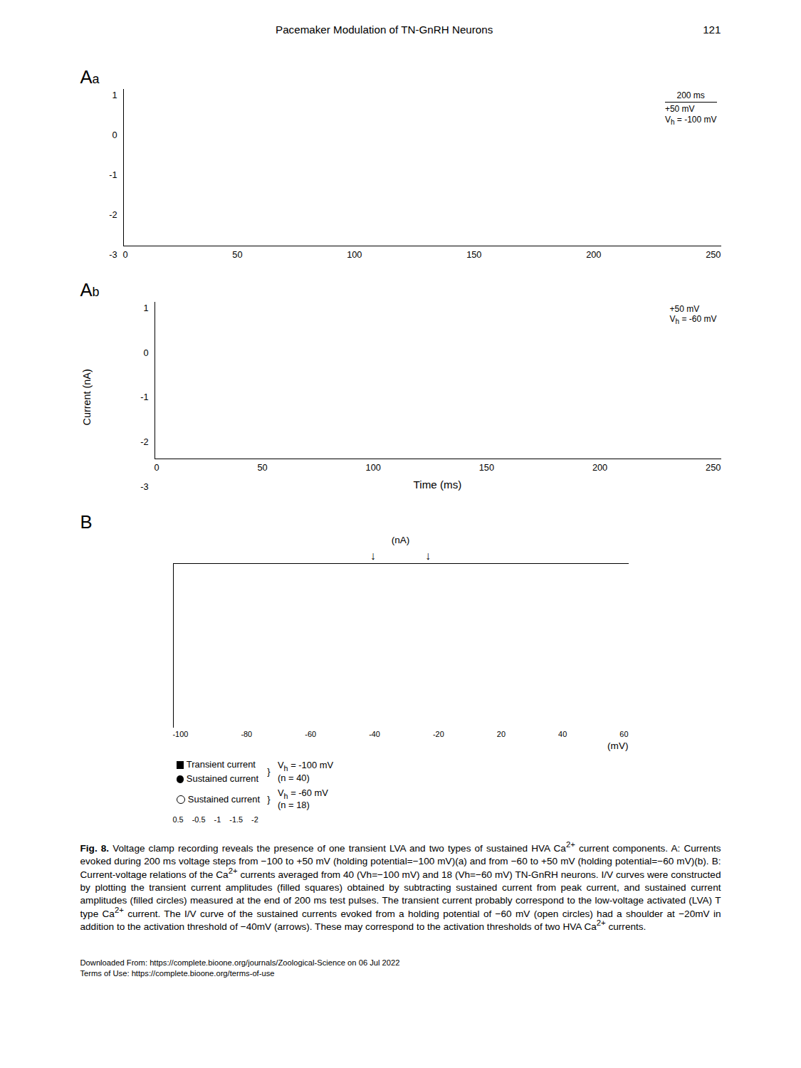Pacemaker Modulation of TN-GnRH Neurons 121
Aa
1 0 -1 -2 -3
200 ms +50 mV Vh = -100 mV
0 50 100 150 200 250
Ab
Current (nA)
1 0 -1 -2 -3
+50 mV Vh = -60 mV
0 50 100 150 200 250
Time (ms)
B
(nA)
↓ ↓
-100 -80 -60 -40 -20 20 40 60
(mV)
| Transient current | } | V h = -100 mV (n = 40) |
| Sustained current |
| Sustained current | } | V h = -60 mV (n = 18) |
0.5 -0.5 -1 -1.5 -2
Fig. 8. Voltage clamp recording reveals the presence of one transient LVA and two types of sustained HVA Ca2+ current components. A: Currents evoked during 200 ms voltage steps from −100 to +50 mV (holding potential=−100 mV)(a) and from −60 to +50 mV (holding potential=−60 mV)(b). B: Current-voltage relations of the Ca2+ currents averaged from 40 (Vh=−100 mV) and 18 (Vh=−60 mV) TN-GnRH neurons. I/V curves were constructed by plotting the transient current amplitudes (filled squares) obtained by subtracting sustained current from peak current, and sustained current amplitudes (filled circles) measured at the end of 200 ms test pulses. The transient current probably correspond to the low-voltage activated (LVA) T type Ca2+ current. The I/V curve of the sustained currents evoked from a holding potential of −60 mV (open circles) had a shoulder at −20mV in addition to the activation threshold of −40mV (arrows). These may correspond to the activation thresholds of two HVA Ca2+ currents.
Downloaded From: https://complete.bioone.org/journals/Zoological-Science on 06 Jul 2022
Terms of Use: https://complete.bioone.org/terms-of-use